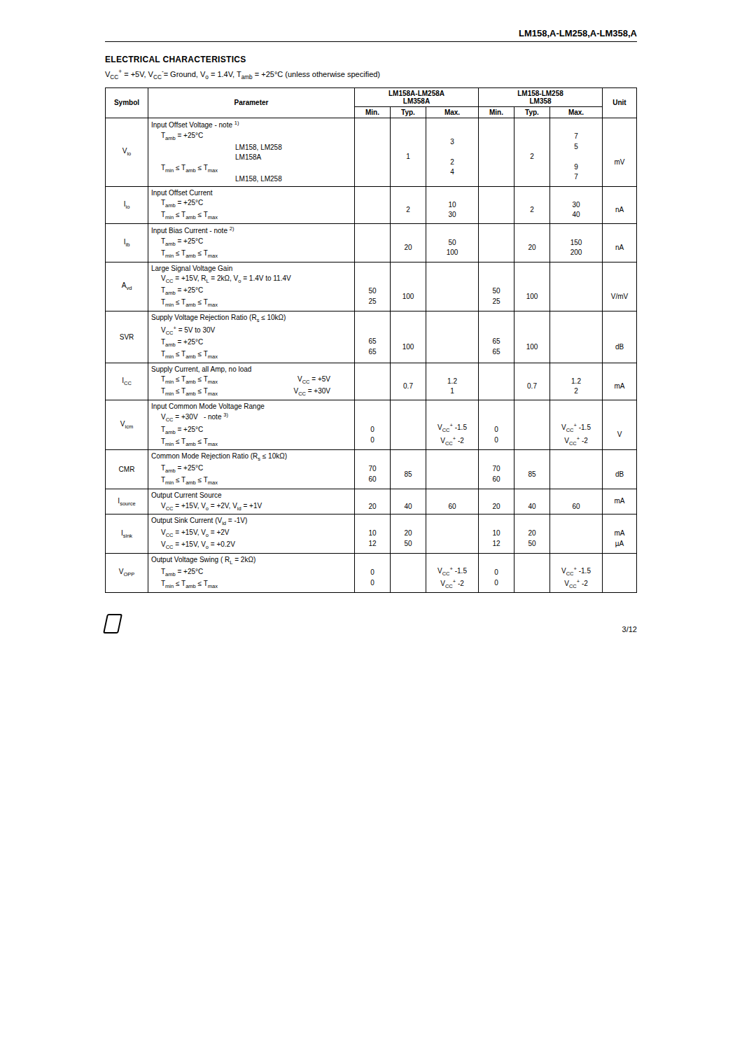LM158,A-LM258,A-LM358,A
ELECTRICAL CHARACTERISTICS
VCC+ = +5V, VCC-= Ground, Vo = 1.4V, Tamb = +25°C (unless otherwise specified)
| Symbol | Parameter | LM158A-LM258A LM358A | LM158-LM258 LM358 | Unit |
| --- | --- | --- | --- | --- |
| Min. | Typ. | Max. | Min. | Typ. | Max. |
| V io | Input Offset Voltage - note 1) T amb = +25°C LM158, LM258 LM158A T min ≤ T amb ≤ T max LM158, LM258 | | 1 | 3 2 4 | | 2 | 7 5 9 7 | mV |
| I io | Input Offset Current T amb = +25°C T min ≤ T amb ≤ T max | | 2 | 10 30 | | 2 | 30 40 | nA |
| I ib | Input Bias Current - note 2) T amb = +25°C T min ≤ T amb ≤ T max | | 20 | 50 100 | | 20 | 150 200 | nA |
| A vd | Large Signal Voltage Gain V CC = +15V, R L = 2kΩ, V o = 1.4V to 11.4V T amb = +25°C T min ≤ T amb ≤ T max | 50 25 | 100 | | 50 25 | 100 | | V/mV |
| SVR | Supply Voltage Rejection Ratio (R s ≤ 10kΩ) V CC + = 5V to 30V T amb = +25°C T min ≤ T amb ≤ T max | 65 65 | 100 | | 65 65 | 100 | | dB |
| I CC | Supply Current, all Amp, no load T min ≤ T amb ≤ T max V CC = +5V T min ≤ T amb ≤ T max V CC = +30V | | 0.7 | 1.2 1 | | 0.7 | 1.2 2 | mA |
| V icm | Input Common Mode Voltage Range V CC = +30V - note 3) T amb = +25°C T min ≤ T amb ≤ T max | 0 0 | | V CC + -1.5 V CC + -2 | 0 0 | | V CC + -1.5 V CC + -2 | V |
| CMR | Common Mode Rejection Ratio (R s ≤ 10kΩ) T amb = +25°C T min ≤ T amb ≤ T max | 70 60 | 85 | | 70 60 | 85 | | dB |
| I source | Output Current Source V CC = +15V, V o = +2V, V id = +1V | 20 | 40 | 60 | 20 | 40 | 60 | mA |
| I sink | Output Sink Current (V id = -1V) V CC = +15V, V o = +2V V CC = +15V, V o = +0.2V | 10 12 | 20 50 | | 10 12 | 20 50 | | mA µA |
| V OPP | Output Voltage Swing ( R L = 2kΩ) T amb = +25°C T min ≤ T amb ≤ T max | 0 0 | | V CC + -1.5 V CC + -2 | 0 0 | | V CC + -1.5 V CC + -2 | |
    3/12